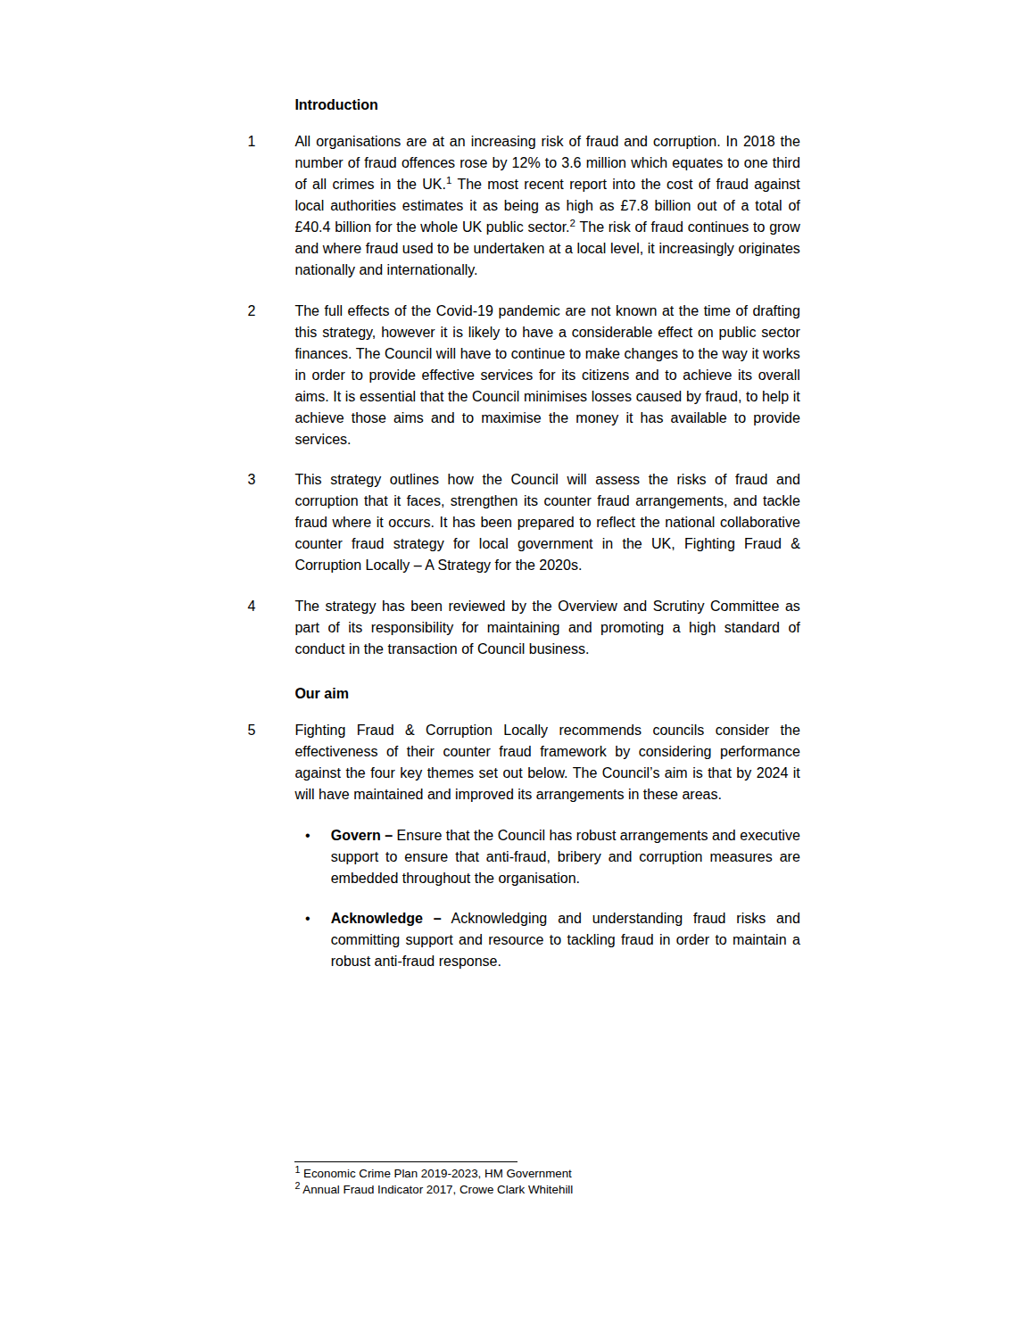Introduction
1
All organisations are at an increasing risk of fraud and corruption. In 2018 the number of fraud offences rose by 12% to 3.6 million which equates to one third of all crimes in the UK.1 The most recent report into the cost of fraud against local authorities estimates it as being as high as £7.8 billion out of a total of £40.4 billion for the whole UK public sector.2 The risk of fraud continues to grow and where fraud used to be undertaken at a local level, it increasingly originates nationally and internationally.
2
The full effects of the Covid-19 pandemic are not known at the time of drafting this strategy, however it is likely to have a considerable effect on public sector finances. The Council will have to continue to make changes to the way it works in order to provide effective services for its citizens and to achieve its overall aims. It is essential that the Council minimises losses caused by fraud, to help it achieve those aims and to maximise the money it has available to provide services.
3
This strategy outlines how the Council will assess the risks of fraud and corruption that it faces, strengthen its counter fraud arrangements, and tackle fraud where it occurs. It has been prepared to reflect the national collaborative counter fraud strategy for local government in the UK, Fighting Fraud & Corruption Locally – A Strategy for the 2020s.
4
The strategy has been reviewed by the Overview and Scrutiny Committee as part of its responsibility for maintaining and promoting a high standard of conduct in the transaction of Council business.
Our aim
5
Fighting Fraud & Corruption Locally recommends councils consider the effectiveness of their counter fraud framework by considering performance against the four key themes set out below. The Council’s aim is that by 2024 it will have maintained and improved its arrangements in these areas.
• Govern – Ensure that the Council has robust arrangements and executive support to ensure that anti-fraud, bribery and corruption measures are embedded throughout the organisation.
• Acknowledge – Acknowledging and understanding fraud risks and committing support and resource to tackling fraud in order to maintain a robust anti-fraud response.
1 Economic Crime Plan 2019-2023, HM Government
2 Annual Fraud Indicator 2017, Crowe Clark Whitehill